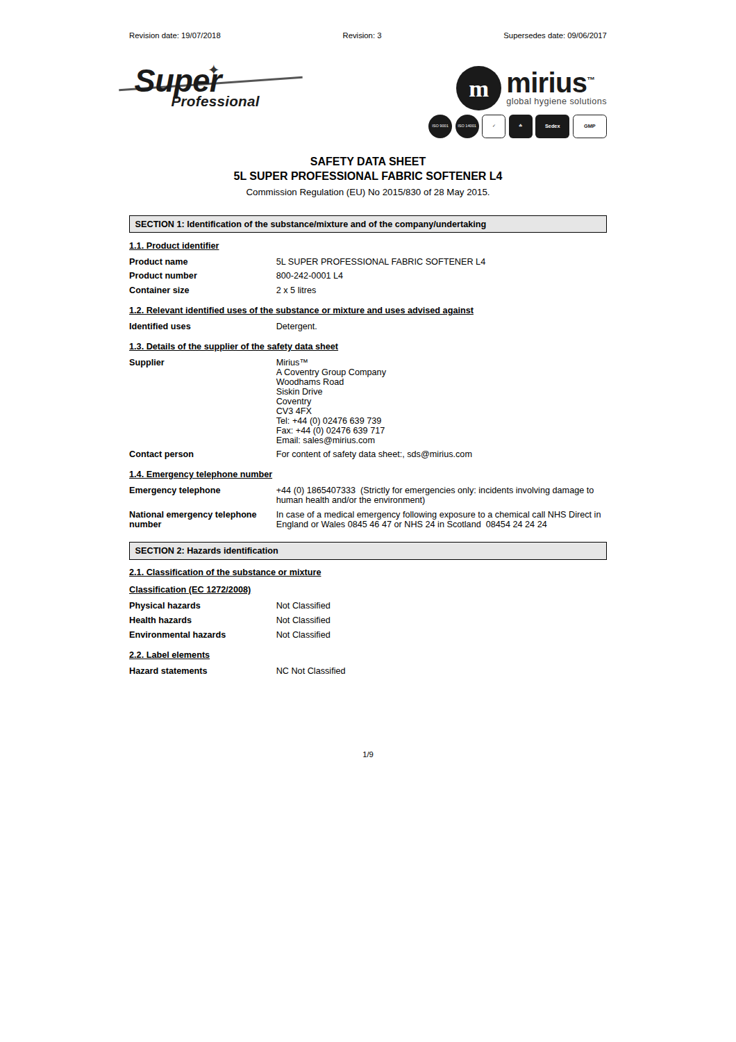Revision date: 19/07/2018
Revision: 3
Supersedes date: 09/06/2017
✦
Super
Professional
m
mirius™
global hygiene solutions
ISO 9001
ISO 14001
✓
☘
Sedex
GMP
SAFETY DATA SHEET
5L SUPER PROFESSIONAL FABRIC SOFTENER L4
Commission Regulation (EU) No 2015/830 of 28 May 2015.
SECTION 1: Identification of the substance/mixture and of the company/undertaking
1.1. Product identifier
| Product name | 5L SUPER PROFESSIONAL FABRIC SOFTENER L4 |
| Product number | 800-242-0001 L4 |
| Container size | 2 x 5 litres |
1.2. Relevant identified uses of the substance or mixture and uses advised against
| Identified uses | Detergent. |
1.3. Details of the supplier of the safety data sheet
| Supplier | Mirius™ A Coventry Group Company Woodhams Road Siskin Drive Coventry CV3 4FX Tel: +44 (0) 02476 639 739 Fax: +44 (0) 02476 639 717 Email: sales@mirius.com |
| Contact person | For content of safety data sheet:, sds@mirius.com |
1.4. Emergency telephone number
| Emergency telephone | +44 (0) 1865407333 (Strictly for emergencies only: incidents involving damage to human health and/or the environment) |
| National emergency telephone number | In case of a medical emergency following exposure to a chemical call NHS Direct in England or Wales 0845 46 47 or NHS 24 in Scotland 08454 24 24 24 |
SECTION 2: Hazards identification
2.1. Classification of the substance or mixture
Classification (EC 1272/2008)
| Physical hazards | Not Classified |
| Health hazards | Not Classified |
| Environmental hazards | Not Classified |
2.2. Label elements
| Hazard statements | NC Not Classified |
1/9